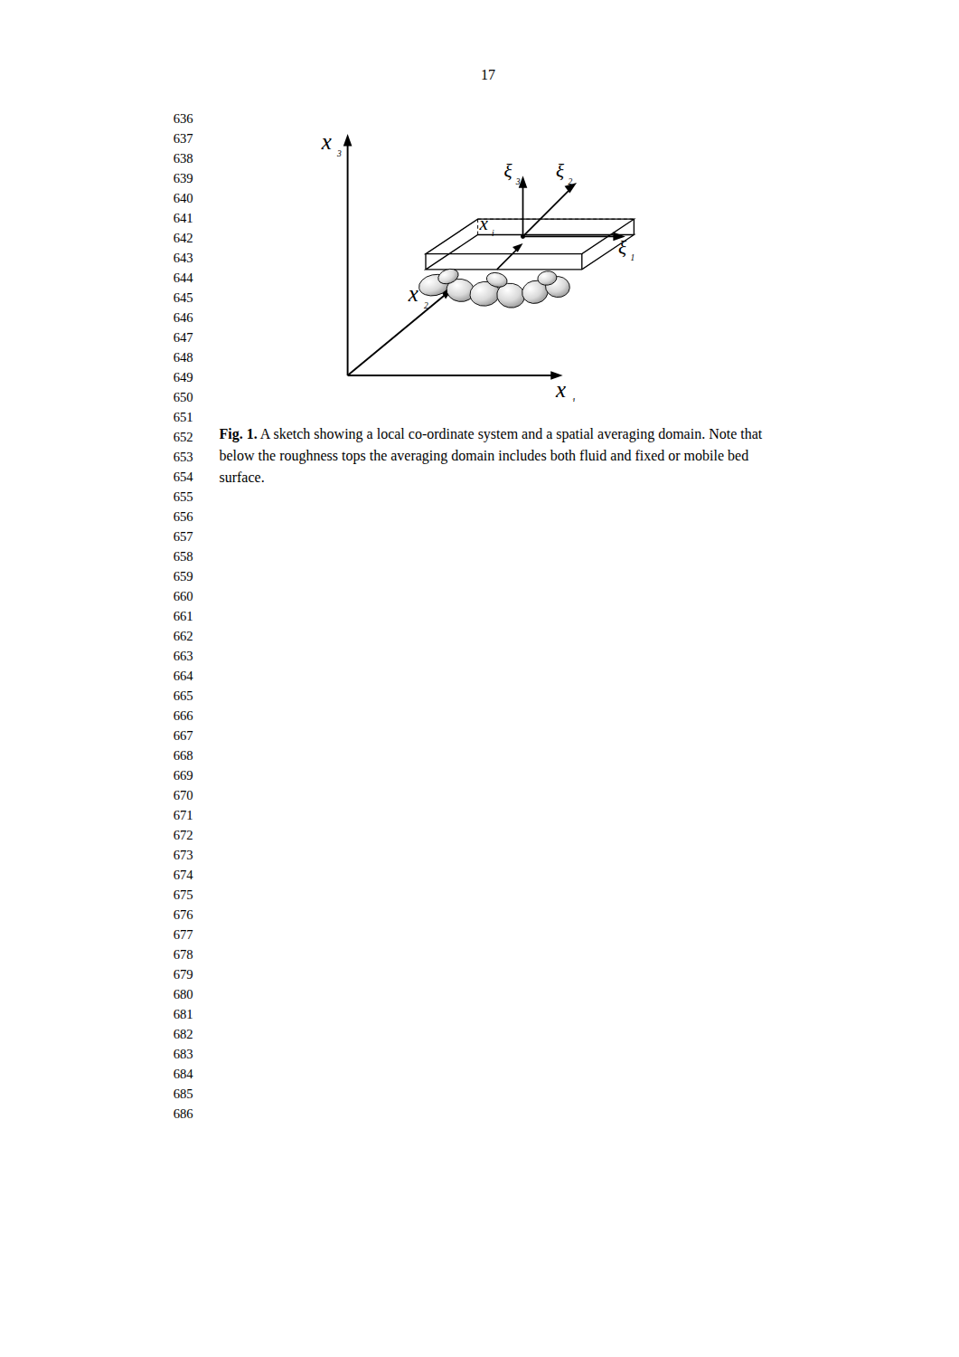17
636 637 638 639 640 641 642 643 644 645 646 647 648 649 650 651 652 653 654 655 656 657 658 659 660 661 662 663 664 665 666 667 668 669 670 671 672 673 674 675 676 677 678 679 680 681 682 683 684 685 686
x 3 x 1 x 2 ξ 3 ξ 2 ξ 1 x i n i
Fig. 1. A sketch showing a local co-ordinate system and a spatial averaging domain. Note that below the roughness tops the averaging domain includes both fluid and fixed or mobile bed surface.